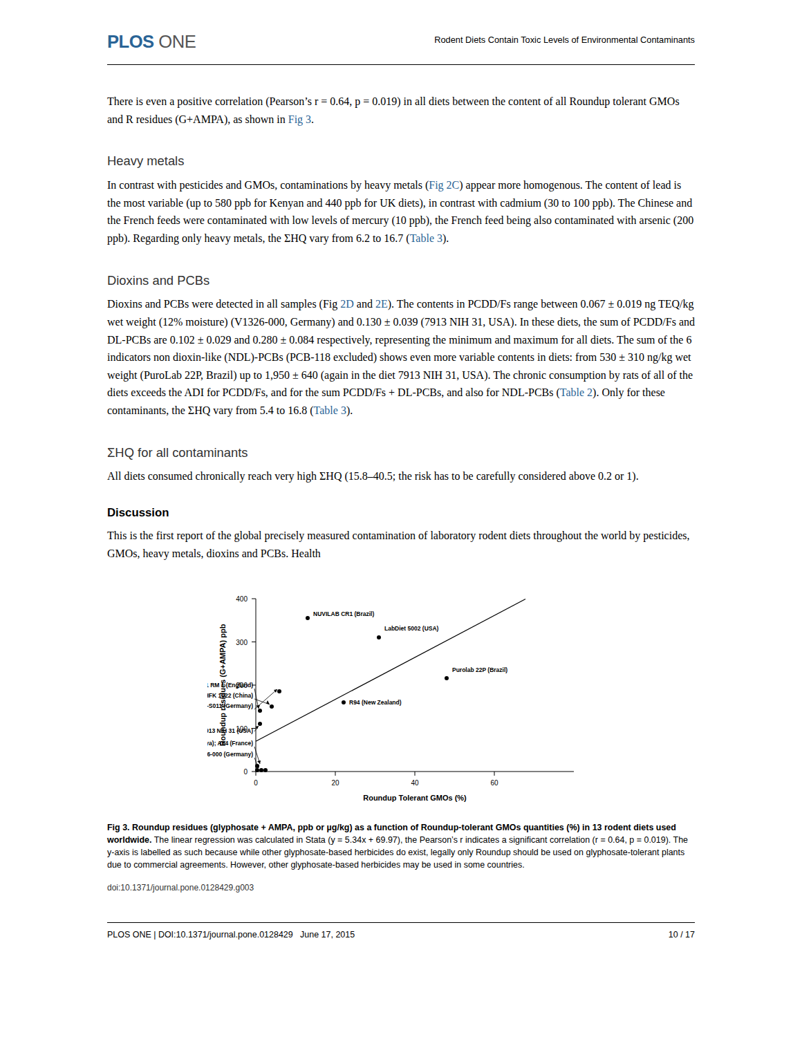PLOS ONE
Rodent Diets Contain Toxic Levels of Environmental Contaminants
There is even a positive correlation (Pearson’s r = 0.64, p = 0.019) in all diets between the content of all Roundup tolerant GMOs and R residues (G+AMPA), as shown in Fig 3.
Heavy metals
In contrast with pesticides and GMOs, contaminations by heavy metals (Fig 2C) appear more homogenous. The content of lead is the most variable (up to 580 ppb for Kenyan and 440 ppb for UK diets), in contrast with cadmium (30 to 100 ppb). The Chinese and the French feeds were contaminated with low levels of mercury (10 ppb), the French feed being also contaminated with arsenic (200 ppb). Regarding only heavy metals, the ΣHQ vary from 6.2 to 16.7 (Table 3).
Dioxins and PCBs
Dioxins and PCBs were detected in all samples (Fig 2D and 2E). The contents in PCDD/Fs range between 0.067 ± 0.019 ng TEQ/kg wet weight (12% moisture) (V1326-000, Germany) and 0.130 ± 0.039 (7913 NIH 31, USA). In these diets, the sum of PCDD/Fs and DL-PCBs are 0.102 ± 0.029 and 0.280 ± 0.084 respectively, representing the minimum and maximum for all diets. The sum of the 6 indicators non dioxin-like (NDL)-PCBs (PCB-118 excluded) shows even more variable contents in diets: from 530 ± 310 ng/kg wet weight (PuroLab 22P, Brazil) up to 1,950 ± 640 (again in the diet 7913 NIH 31, USA). The chronic consumption by rats of all of the diets exceeds the ADI for PCDD/Fs, and for the sum PCDD/Fs + DL-PCBs, and also for NDL-PCBs (Table 2). Only for these contaminants, the ΣHQ vary from 5.4 to 16.8 (Table 3).
ΣHQ for all contaminants
All diets consumed chronically reach very high ΣHQ (15.8–40.5; the risk has to be carefully considered above 0.2 or 1).
Discussion
This is the first report of the global precisely measured contamination of laboratory rodent diets throughout the world by pesticides, GMOs, heavy metals, dioxins and PCBs. Health
0 100 200 300 400 0 20 40 60 Roundup Tolerant GMOs (%) Roundup residues (G+AMPA) ppb NUVILAB CR1 (Brazil) LabDiet 5002 (USA) Purolab 22P (Brazil) R94 (New Zealand) 801151 RM 1 (England) HFK 1022 (China) S8106-S011 (Germany) 7913 NIH 31 (USA) 4RF21 (Italy); TD.2016 (Italy); Bellmill Mice pencil (Kenya); A04 (France) V 1326-000 (Germany)
Fig 3. Roundup residues (glyphosate + AMPA, ppb or µg/kg) as a function of Roundup-tolerant GMOs quantities (%) in 13 rodent diets used worldwide. The linear regression was calculated in Stata (y = 5.34x + 69.97), the Pearson’s r indicates a significant correlation (r = 0.64, p = 0.019). The y-axis is labelled as such because while other glyphosate-based herbicides do exist, legally only Roundup should be used on glyphosate-tolerant plants due to commercial agreements. However, other glyphosate-based herbicides may be used in some countries.
doi:10.1371/journal.pone.0128429.g003
PLOS ONE | DOI:10.1371/journal.pone.0128429 June 17, 2015
10 / 17